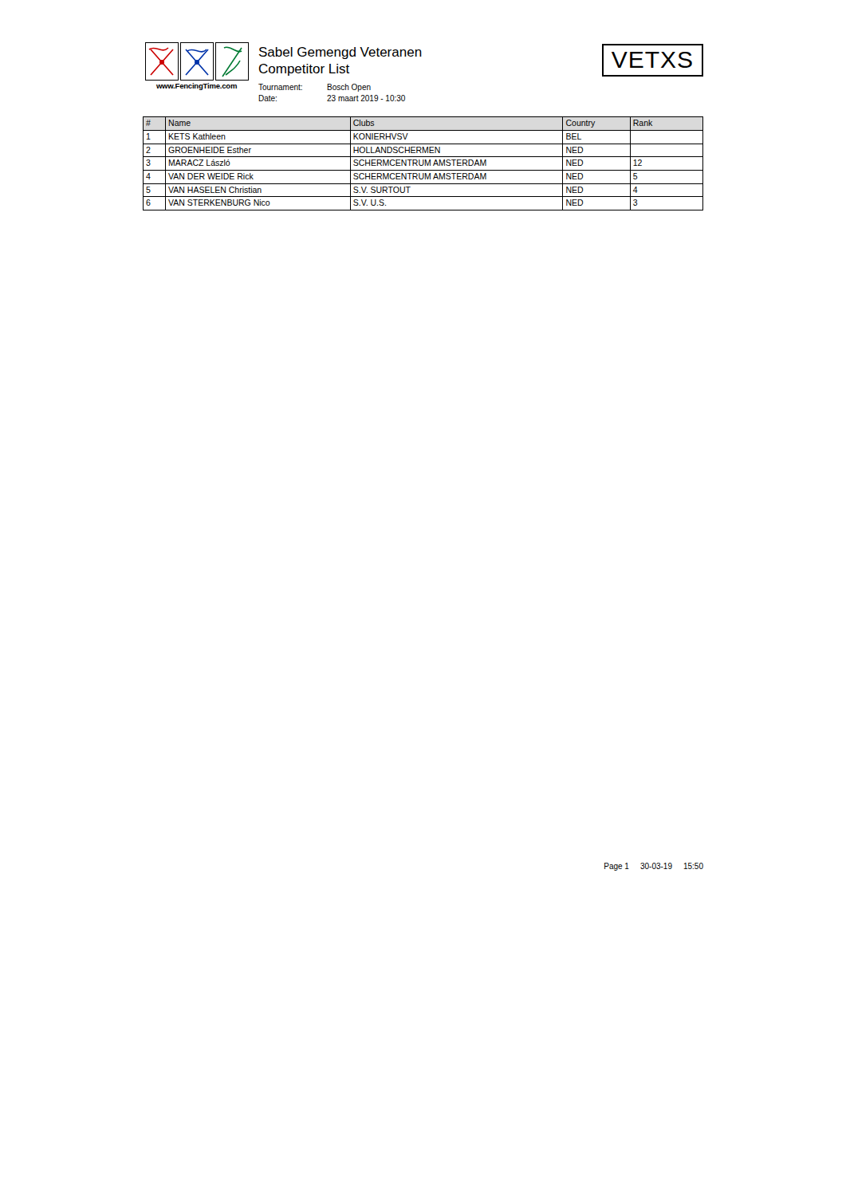www.FencingTime.com
Sabel Gemengd Veteranen
Competitor List
Tournament:
Bosch Open
Date:
23 maart 2019 - 10:30
VETXS
| # | Name | Clubs | Country | Rank |
| --- | --- | --- | --- | --- |
| 1 | KETS Kathleen | KONIERHVSV | BEL | |
| 2 | GROENHEIDE Esther | HOLLANDSCHERMEN | NED | |
| 3 | MARACZ László | SCHERMCENTRUM AMSTERDAM | NED | 12 |
| 4 | VAN DER WEIDE Rick | SCHERMCENTRUM AMSTERDAM | NED | 5 |
| 5 | VAN HASELEN Christian | S.V. SURTOUT | NED | 4 |
| 6 | VAN STERKENBURG Nico | S.V. U.S. | NED | 3 |
Page 130-03-1915:50